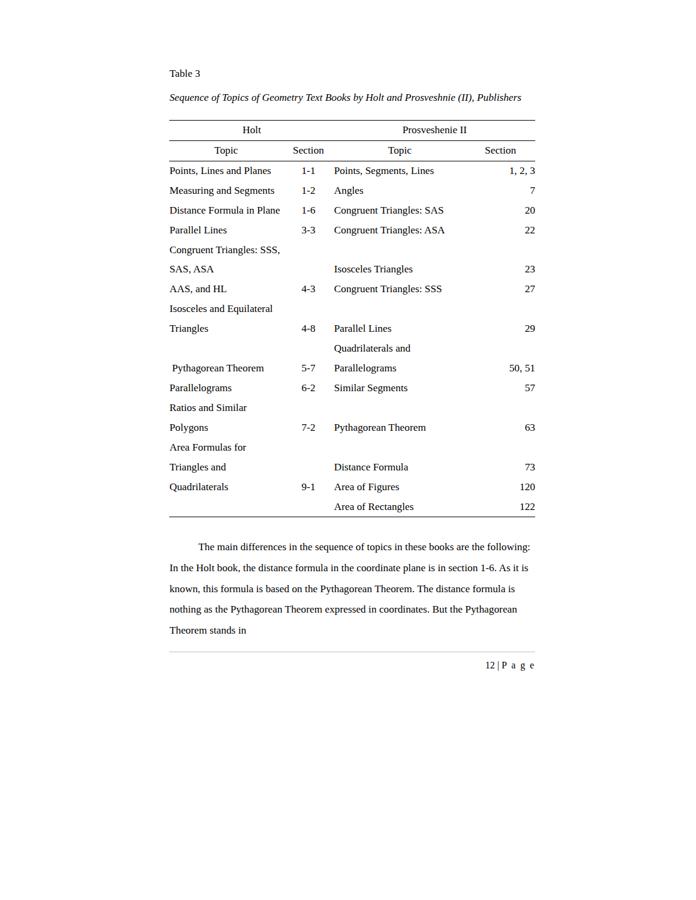Table 3
Sequence of Topics of Geometry Text Books by Holt and Prosveshnie (II), Publishers
| Holt | Prosveshenie II |
| --- | --- |
| Topic | Section | Topic | Section |
| Points, Lines and Planes | 1-1 | Points, Segments, Lines | 1, 2, 3 |
| Measuring and Segments | 1-2 | Angles | 7 |
| Distance Formula in Plane | 1-6 | Congruent Triangles: SAS | 20 |
| Parallel Lines | 3-3 | Congruent Triangles: ASA | 22 |
| Congruent Triangles: SSS, SAS, ASA | | Isosceles Triangles | 23 |
| AAS, and HL | 4-3 | Congruent Triangles: SSS | 27 |
| Isosceles and Equilateral Triangles | 4-8 | Parallel Lines | 29 |
| Pythagorean Theorem | 5-7 | Quadrilaterals and Parallelograms | 50, 51 |
| Parallelograms | 6-2 | Similar Segments | 57 |
| Ratios and Similar Polygons | 7-2 | Pythagorean Theorem | 63 |
| Area Formulas for Triangles and | | Distance Formula | 73 |
| Quadrilaterals | 9-1 | Area of Figures | 120 |
| | | Area of Rectangles | 122 |
The main differences in the sequence of topics in these books are the following: In the Holt book, the distance formula in the coordinate plane is in section 1-6. As it is known, this formula is based on the Pythagorean Theorem. The distance formula is nothing as the Pythagorean Theorem expressed in coordinates. But the Pythagorean Theorem stands in
12 | P a g e